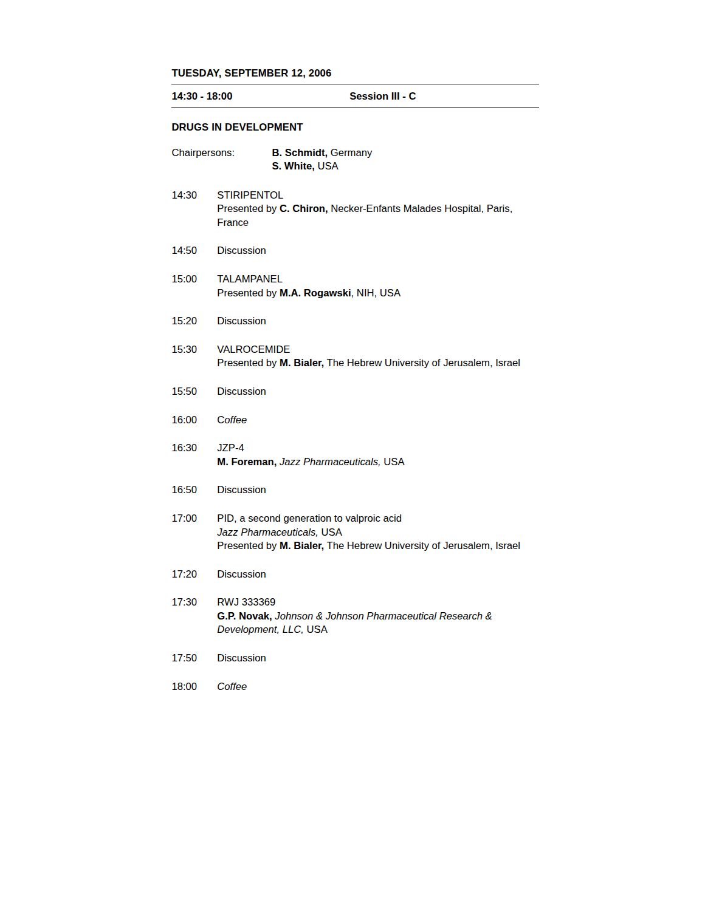TUESDAY, SEPTEMBER 12, 2006
14:30 - 18:00 Session III - C
DRUGS IN DEVELOPMENT
Chairpersons:
B. Schmidt, Germany
S. White, USA
14:30
STIRIPENTOL
Presented by C. Chiron, Necker-Enfants Malades Hospital, Paris, France
14:50
Discussion
15:00
TALAMPANEL
Presented by M.A. Rogawski, NIH, USA
15:20
Discussion
15:30
VALROCEMIDE
Presented by M. Bialer, The Hebrew University of Jerusalem, Israel
15:50
Discussion
16:00
Coffee
16:30
JZP-4
M. Foreman, Jazz Pharmaceuticals, USA
16:50
Discussion
17:00
PID, a second generation to valproic acid
Jazz Pharmaceuticals, USA
Presented by M. Bialer, The Hebrew University of Jerusalem, Israel
17:20
Discussion
17:30
RWJ 333369
G.P. Novak, Johnson & Johnson Pharmaceutical Research & Development, LLC, USA
17:50
Discussion
18:00
Coffee